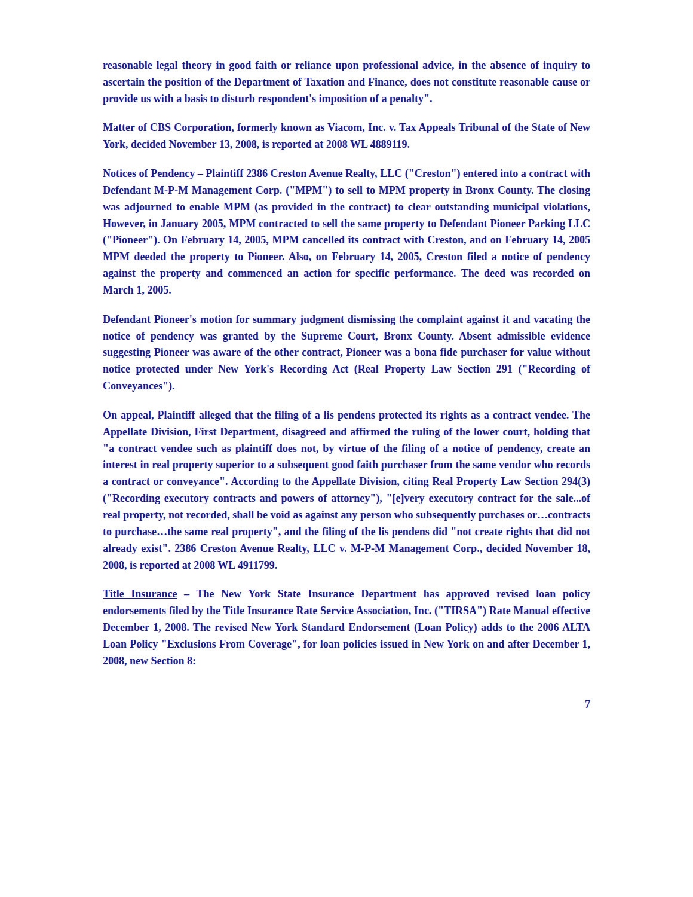reasonable legal theory in good faith or reliance upon professional advice, in the absence of inquiry to ascertain the position of the Department of Taxation and Finance, does not constitute reasonable cause or provide us with a basis to disturb respondent's imposition of a penalty".
Matter of CBS Corporation, formerly known as Viacom, Inc. v. Tax Appeals Tribunal of the State of New York, decided November 13, 2008, is reported at 2008 WL 4889119.
Notices of Pendency – Plaintiff 2386 Creston Avenue Realty, LLC ("Creston") entered into a contract with Defendant M-P-M Management Corp. ("MPM") to sell to MPM property in Bronx County. The closing was adjourned to enable MPM (as provided in the contract) to clear outstanding municipal violations, However, in January 2005, MPM contracted to sell the same property to Defendant Pioneer Parking LLC ("Pioneer"). On February 14, 2005, MPM cancelled its contract with Creston, and on February 14, 2005 MPM deeded the property to Pioneer. Also, on February 14, 2005, Creston filed a notice of pendency against the property and commenced an action for specific performance. The deed was recorded on March 1, 2005.
Defendant Pioneer's motion for summary judgment dismissing the complaint against it and vacating the notice of pendency was granted by the Supreme Court, Bronx County. Absent admissible evidence suggesting Pioneer was aware of the other contract, Pioneer was a bona fide purchaser for value without notice protected under New York's Recording Act (Real Property Law Section 291 ("Recording of Conveyances").
On appeal, Plaintiff alleged that the filing of a lis pendens protected its rights as a contract vendee. The Appellate Division, First Department, disagreed and affirmed the ruling of the lower court, holding that "a contract vendee such as plaintiff does not, by virtue of the filing of a notice of pendency, create an interest in real property superior to a subsequent good faith purchaser from the same vendor who records a contract or conveyance". According to the Appellate Division, citing Real Property Law Section 294(3) ("Recording executory contracts and powers of attorney"), "[e]very executory contract for the sale...of real property, not recorded, shall be void as against any person who subsequently purchases or…contracts to purchase…the same real property", and the filing of the lis pendens did "not create rights that did not already exist". 2386 Creston Avenue Realty, LLC v. M-P-M Management Corp., decided November 18, 2008, is reported at 2008 WL 4911799.
Title Insurance – The New York State Insurance Department has approved revised loan policy endorsements filed by the Title Insurance Rate Service Association, Inc. ("TIRSA") Rate Manual effective December 1, 2008. The revised New York Standard Endorsement (Loan Policy) adds to the 2006 ALTA Loan Policy "Exclusions From Coverage", for loan policies issued in New York on and after December 1, 2008, new Section 8:
7